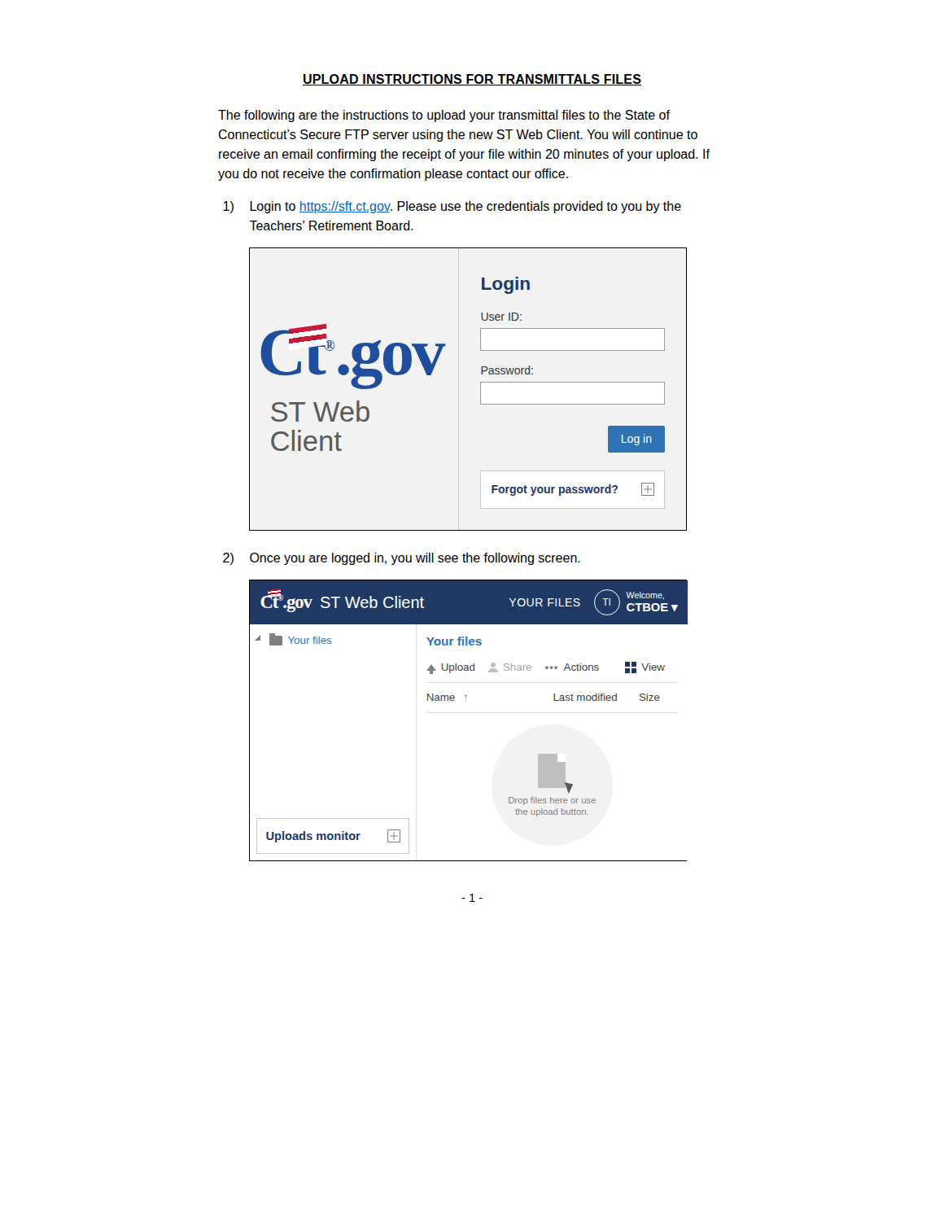UPLOAD INSTRUCTIONS FOR TRANSMITTALS FILES
The following are the instructions to upload your transmittal files to the State of Connecticut’s Secure FTP server using the new ST Web Client. You will continue to receive an email confirming the receipt of your file within 20 minutes of your upload. If you do not receive the confirmation please contact our office.
Login to https://sft.ct.gov. Please use the credentials provided to you by the Teachers’ Retirement Board.
Ct®.gov
ST Web
Client
Login
User ID:
Password:
Log in
Forgot your password? +
Once you are logged in, you will see the following screen.
Ct®.gov
ST Web Client
YOUR FILES
TI
Welcome,CTBOE ▾
Your files
Uploads monitor +
Your files
Upload Share •••Actions View
Name ↑ Last modified Size
Drop files here or use
the upload button.
- 1 -